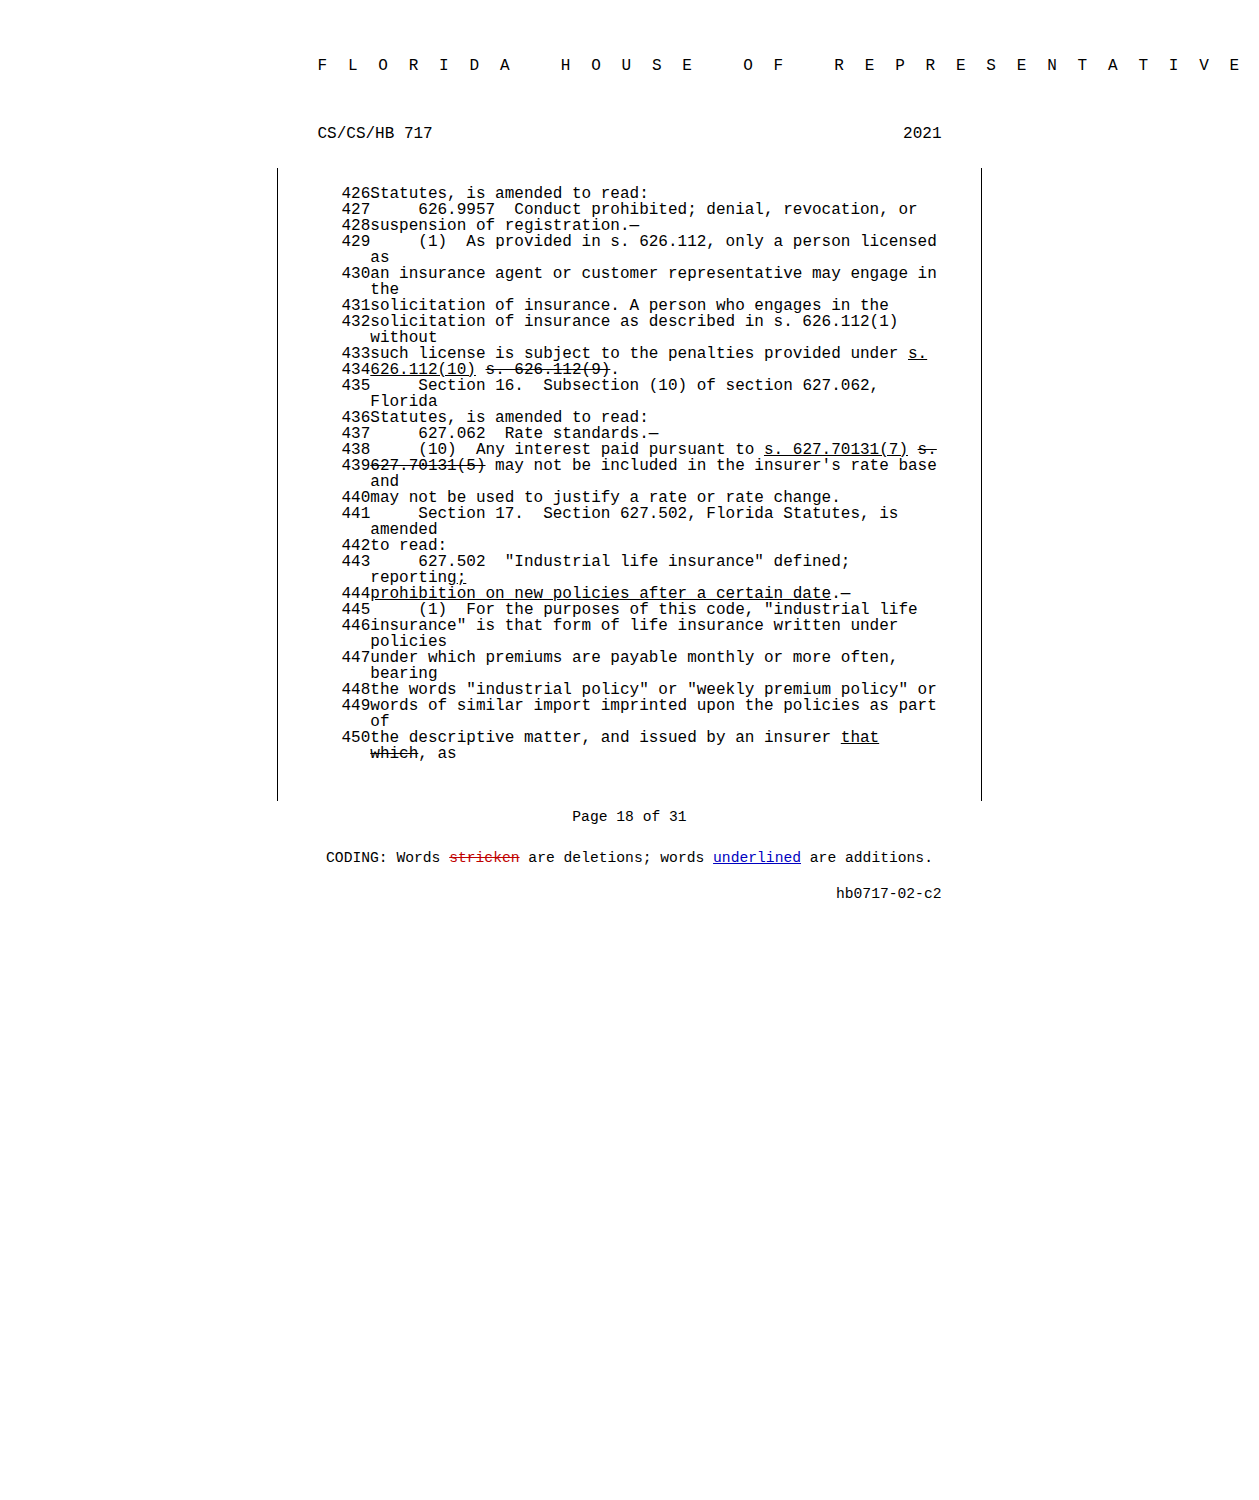F L O R I D A H O U S E O F R E P R E S E N T A T I V E S
CS/CS/HB 717 2021
| 426 | Statutes, is amended to read: |
| 427 | 626.9957 Conduct prohibited; denial, revocation, or |
| 428 | suspension of registration.— |
| 429 | (1) As provided in s. 626.112, only a person licensed as |
| 430 | an insurance agent or customer representative may engage in the |
| 431 | solicitation of insurance. A person who engages in the |
| 432 | solicitation of insurance as described in s. 626.112(1) without |
| 433 | such license is subject to the penalties provided under s. |
| 434 | 626.112(10) s. 626.112(9) . |
| 435 | Section 16. Subsection (10) of section 627.062, Florida |
| 436 | Statutes, is amended to read: |
| 437 | 627.062 Rate standards.— |
| 438 | (10) Any interest paid pursuant to s. 627.70131(7) s. |
| 439 | 627.70131(5) may not be included in the insurer's rate base and |
| 440 | may not be used to justify a rate or rate change. |
| 441 | Section 17. Section 627.502, Florida Statutes, is amended |
| 442 | to read: |
| 443 | 627.502 "Industrial life insurance" defined; reporting ; |
| 444 | prohibition on new policies after a certain date .— |
| 445 | (1) For the purposes of this code, "industrial life |
| 446 | insurance" is that form of life insurance written under policies |
| 447 | under which premiums are payable monthly or more often, bearing |
| 448 | the words "industrial policy" or "weekly premium policy" or |
| 449 | words of similar import imprinted upon the policies as part of |
| 450 | the descriptive matter, and issued by an insurer that which , as |
Page 18 of 31
CODING: Words stricken are deletions; words underlined are additions.
hb0717-02-c2